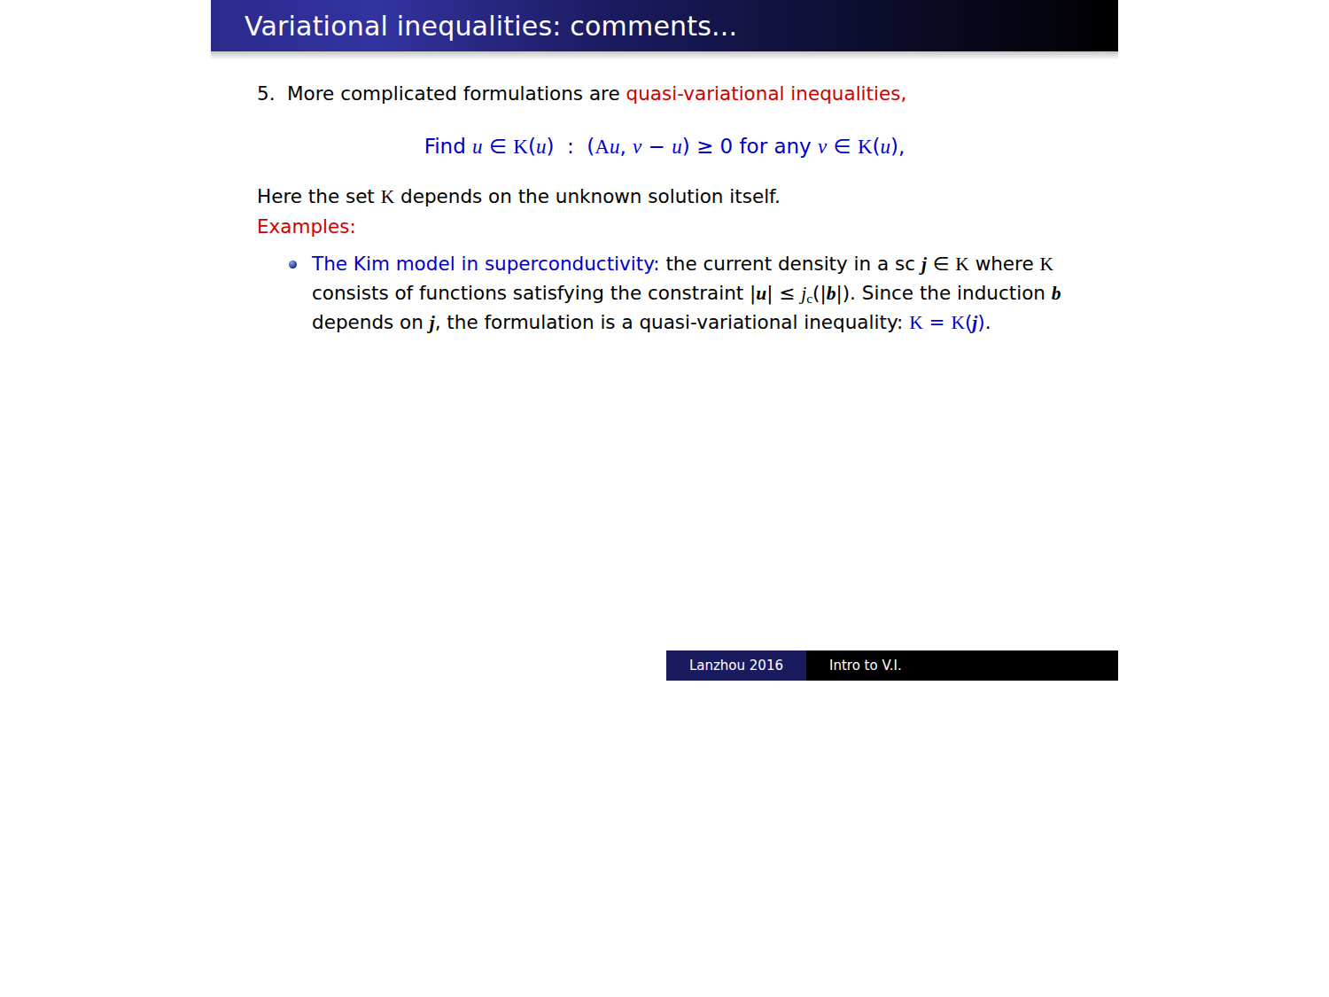Variational inequalities: comments...
5. More complicated formulations are quasi-variational inequalities,
Find u ∈ K(u) : (Au, v − u) ≥ 0 for any v ∈ K(u),
Here the set K depends on the unknown solution itself.
Examples:
The Kim model in superconductivity: the current density in a sc j ∈ K where K consists of functions satisfying the constraint |u| ≤ jc(|b|). Since the induction b depends on j, the formulation is a quasi-variational inequality: K = K(j).
Lanzhou 2016
Intro to V.I.